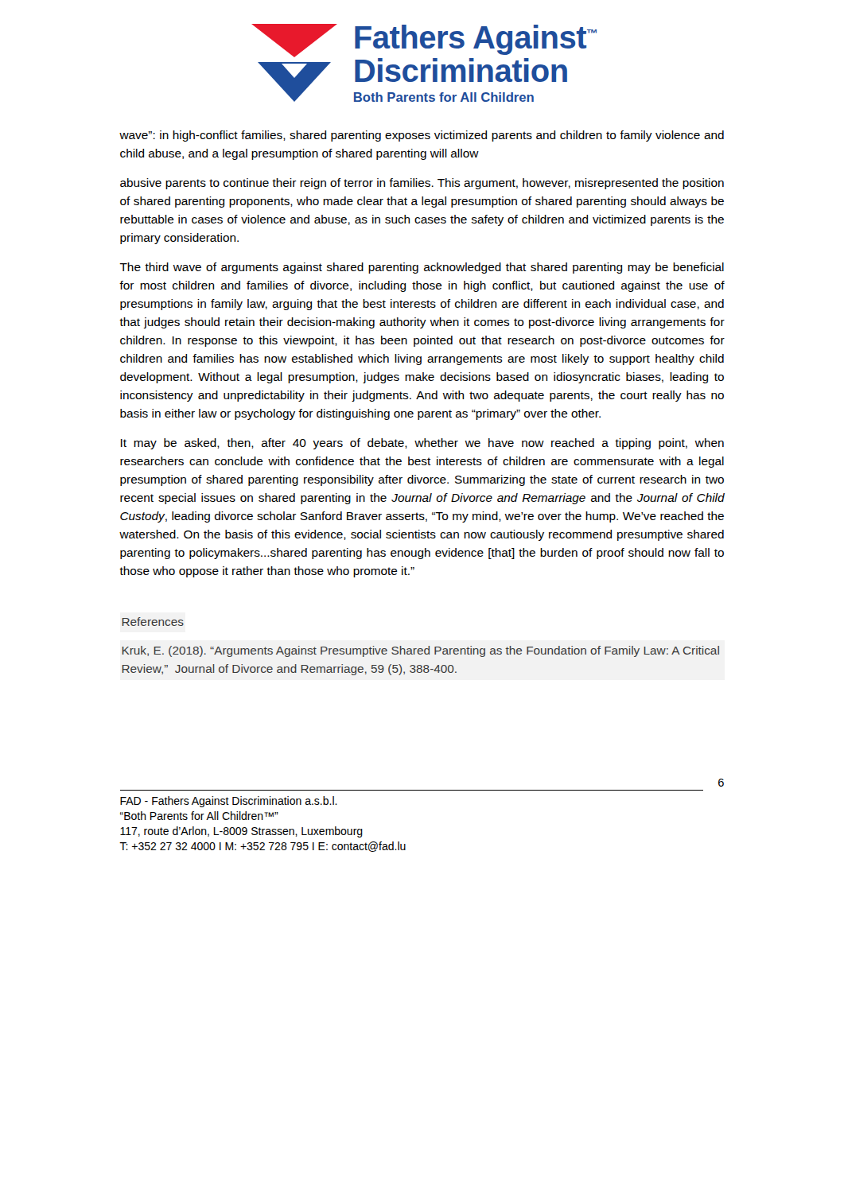Fathers Against™ Discrimination Both Parents for All Children
wave”: in high-conflict families, shared parenting exposes victimized parents and children to family violence and child abuse, and a legal presumption of shared parenting will allow
abusive parents to continue their reign of terror in families. This argument, however, misrepresented the position of shared parenting proponents, who made clear that a legal presumption of shared parenting should always be rebuttable in cases of violence and abuse, as in such cases the safety of children and victimized parents is the primary consideration.
The third wave of arguments against shared parenting acknowledged that shared parenting may be beneficial for most children and families of divorce, including those in high conflict, but cautioned against the use of presumptions in family law, arguing that the best interests of children are different in each individual case, and that judges should retain their decision-making authority when it comes to post-divorce living arrangements for children. In response to this viewpoint, it has been pointed out that research on post-divorce outcomes for children and families has now established which living arrangements are most likely to support healthy child development. Without a legal presumption, judges make decisions based on idiosyncratic biases, leading to inconsistency and unpredictability in their judgments. And with two adequate parents, the court really has no basis in either law or psychology for distinguishing one parent as “primary” over the other.
It may be asked, then, after 40 years of debate, whether we have now reached a tipping point, when researchers can conclude with confidence that the best interests of children are commensurate with a legal presumption of shared parenting responsibility after divorce. Summarizing the state of current research in two recent special issues on shared parenting in the Journal of Divorce and Remarriage and the Journal of Child Custody, leading divorce scholar Sanford Braver asserts, “To my mind, we’re over the hump. We’ve reached the watershed. On the basis of this evidence, social scientists can now cautiously recommend presumptive shared parenting to policymakers...shared parenting has enough evidence [that] the burden of proof should now fall to those who oppose it rather than those who promote it.”
References
Kruk, E. (2018). “Arguments Against Presumptive Shared Parenting as the Foundation of Family Law: A Critical Review,” Journal of Divorce and Remarriage, 59 (5), 388-400.
6
FAD - Fathers Against Discrimination a.s.b.l.
“Both Parents for All Children™”
117, route d’Arlon, L-8009 Strassen, Luxembourg
T: +352 27 32 4000 I M: +352 728 795 I E: contact@fad.lu